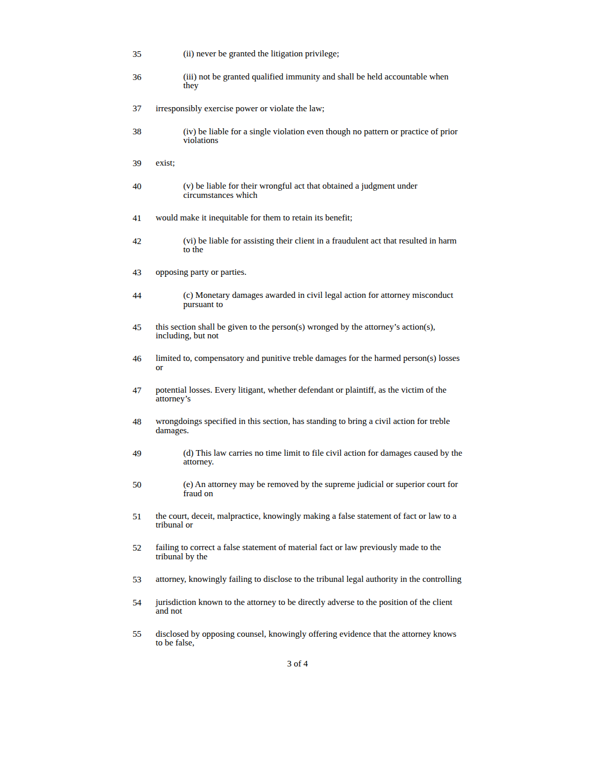35
(ii) never be granted the litigation privilege;
36
(iii) not be granted qualified immunity and shall be held accountable when they
37
irresponsibly exercise power or violate the law;
38
(iv) be liable for a single violation even though no pattern or practice of prior violations
39
exist;
40
(v) be liable for their wrongful act that obtained a judgment under circumstances which
41
would make it inequitable for them to retain its benefit;
42
(vi) be liable for assisting their client in a fraudulent act that resulted in harm to the
43
opposing party or parties.
44
(c) Monetary damages awarded in civil legal action for attorney misconduct pursuant to
45
this section shall be given to the person(s) wronged by the attorney’s action(s), including, but not
46
limited to, compensatory and punitive treble damages for the harmed person(s) losses or
47
potential losses. Every litigant, whether defendant or plaintiff, as the victim of the attorney’s
48
wrongdoings specified in this section, has standing to bring a civil action for treble damages.
49
(d) This law carries no time limit to file civil action for damages caused by the attorney.
50
(e) An attorney may be removed by the supreme judicial or superior court for fraud on
51
the court, deceit, malpractice, knowingly making a false statement of fact or law to a tribunal or
52
failing to correct a false statement of material fact or law previously made to the tribunal by the
53
attorney, knowingly failing to disclose to the tribunal legal authority in the controlling
54
jurisdiction known to the attorney to be directly adverse to the position of the client and not
55
disclosed by opposing counsel, knowingly offering evidence that the attorney knows to be false,
3 of 4